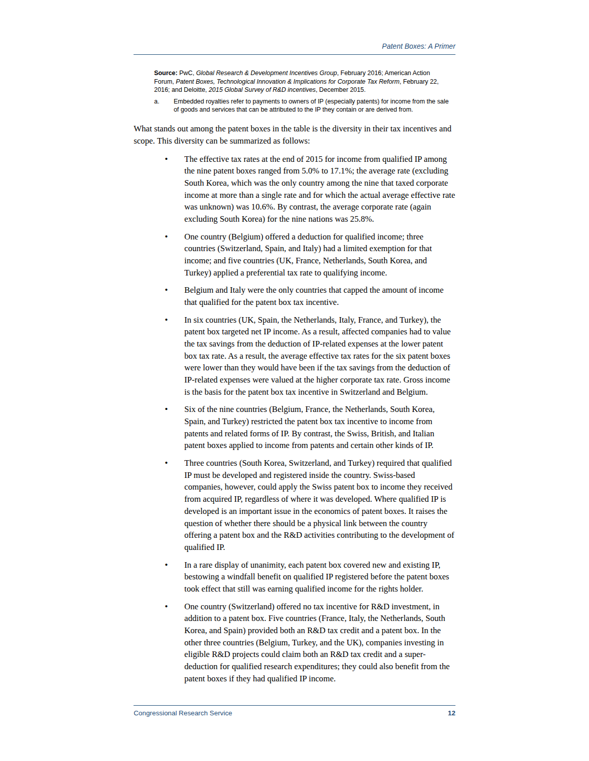Patent Boxes: A Primer
Source: PwC, Global Research & Development Incentives Group, February 2016; American Action Forum, Patent Boxes, Technological Innovation & Implications for Corporate Tax Reform, February 22, 2016; and Deloitte, 2015 Global Survey of R&D incentives, December 2015.
a.
Embedded royalties refer to payments to owners of IP (especially patents) for income from the sale of goods and services that can be attributed to the IP they contain or are derived from.
What stands out among the patent boxes in the table is the diversity in their tax incentives and scope. This diversity can be summarized as follows:
The effective tax rates at the end of 2015 for income from qualified IP among the nine patent boxes ranged from 5.0% to 17.1%; the average rate (excluding South Korea, which was the only country among the nine that taxed corporate income at more than a single rate and for which the actual average effective rate was unknown) was 10.6%. By contrast, the average corporate rate (again excluding South Korea) for the nine nations was 25.8%.
One country (Belgium) offered a deduction for qualified income; three countries (Switzerland, Spain, and Italy) had a limited exemption for that income; and five countries (UK, France, Netherlands, South Korea, and Turkey) applied a preferential tax rate to qualifying income.
Belgium and Italy were the only countries that capped the amount of income that qualified for the patent box tax incentive.
In six countries (UK, Spain, the Netherlands, Italy, France, and Turkey), the patent box targeted net IP income. As a result, affected companies had to value the tax savings from the deduction of IP-related expenses at the lower patent box tax rate. As a result, the average effective tax rates for the six patent boxes were lower than they would have been if the tax savings from the deduction of IP-related expenses were valued at the higher corporate tax rate. Gross income is the basis for the patent box tax incentive in Switzerland and Belgium.
Six of the nine countries (Belgium, France, the Netherlands, South Korea, Spain, and Turkey) restricted the patent box tax incentive to income from patents and related forms of IP. By contrast, the Swiss, British, and Italian patent boxes applied to income from patents and certain other kinds of IP.
Three countries (South Korea, Switzerland, and Turkey) required that qualified IP must be developed and registered inside the country. Swiss-based companies, however, could apply the Swiss patent box to income they received from acquired IP, regardless of where it was developed. Where qualified IP is developed is an important issue in the economics of patent boxes. It raises the question of whether there should be a physical link between the country offering a patent box and the R&D activities contributing to the development of qualified IP.
In a rare display of unanimity, each patent box covered new and existing IP, bestowing a windfall benefit on qualified IP registered before the patent boxes took effect that still was earning qualified income for the rights holder.
One country (Switzerland) offered no tax incentive for R&D investment, in addition to a patent box. Five countries (France, Italy, the Netherlands, South Korea, and Spain) provided both an R&D tax credit and a patent box. In the other three countries (Belgium, Turkey, and the UK), companies investing in eligible R&D projects could claim both an R&D tax credit and a super-deduction for qualified research expenditures; they could also benefit from the patent boxes if they had qualified IP income.
Congressional Research Service
12